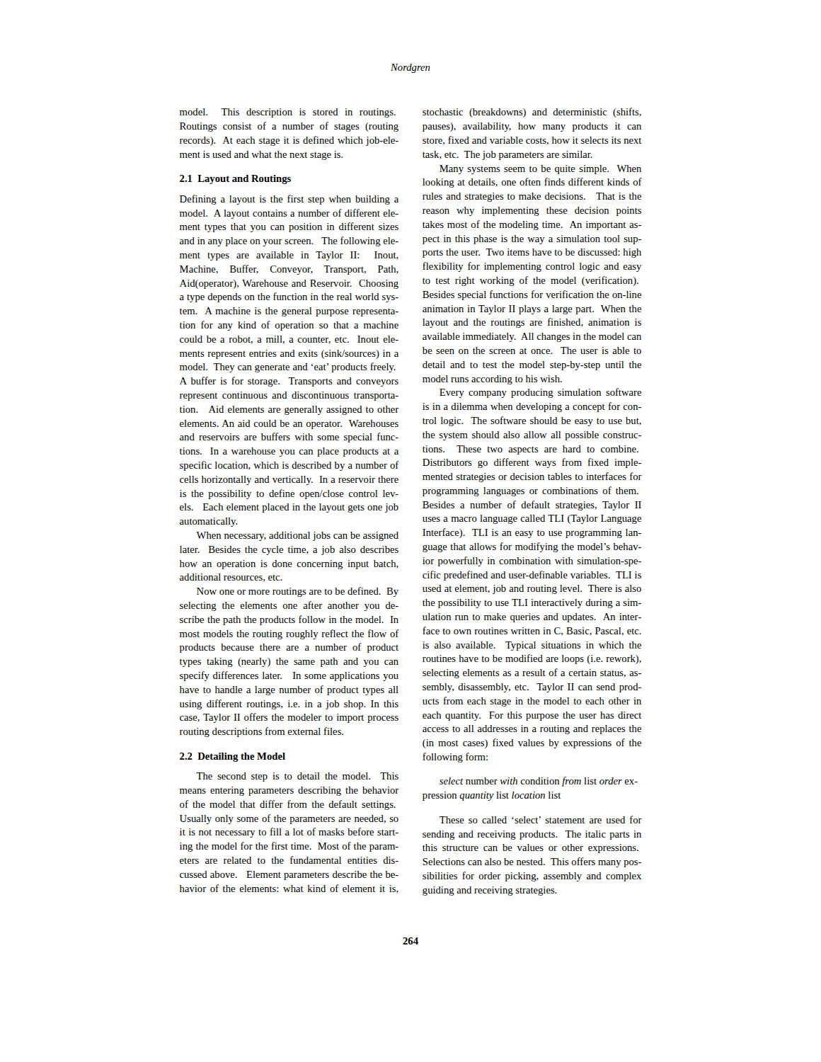Nordgren
model. This description is stored in routings. Routings consist of a number of stages (routing records). At each stage it is defined which job-element is used and what the next stage is.
2.1 Layout and Routings
Defining a layout is the first step when building a model. A layout contains a number of different element types that you can position in different sizes and in any place on your screen. The following element types are available in Taylor II: Inout, Machine, Buffer, Conveyor, Transport, Path, Aid(operator), Warehouse and Reservoir. Choosing a type depends on the function in the real world system. A machine is the general purpose representation for any kind of operation so that a machine could be a robot, a mill, a counter, etc. Inout elements represent entries and exits (sink/sources) in a model. They can generate and ‘eat’ products freely. A buffer is for storage. Transports and conveyors represent continuous and discontinuous transportation. Aid elements are generally assigned to other elements. An aid could be an operator. Warehouses and reservoirs are buffers with some special functions. In a warehouse you can place products at a specific location, which is described by a number of cells horizontally and vertically. In a reservoir there is the possibility to define open/close control levels. Each element placed in the layout gets one job automatically.
When necessary, additional jobs can be assigned later. Besides the cycle time, a job also describes how an operation is done concerning input batch, additional resources, etc.
Now one or more routings are to be defined. By selecting the elements one after another you describe the path the products follow in the model. In most models the routing roughly reflect the flow of products because there are a number of product types taking (nearly) the same path and you can specify differences later. In some applications you have to handle a large number of product types all using different routings, i.e. in a job shop. In this case, Taylor II offers the modeler to import process routing descriptions from external files.
2.2 Detailing the Model
The second step is to detail the model. This means entering parameters describing the behavior of the model that differ from the default settings. Usually only some of the parameters are needed, so it is not necessary to fill a lot of masks before starting the model for the first time. Most of the parameters are related to the fundamental entities discussed above. Element parameters describe the behavior of the elements: what kind of element it is, stochastic (breakdowns) and deterministic (shifts, pauses), availability, how many products it can store, fixed and variable costs, how it selects its next task, etc. The job parameters are similar.
Many systems seem to be quite simple. When looking at details, one often finds different kinds of rules and strategies to make decisions. That is the reason why implementing these decision points takes most of the modeling time. An important aspect in this phase is the way a simulation tool supports the user. Two items have to be discussed: high flexibility for implementing control logic and easy to test right working of the model (verification). Besides special functions for verification the on-line animation in Taylor II plays a large part. When the layout and the routings are finished, animation is available immediately. All changes in the model can be seen on the screen at once. The user is able to detail and to test the model step-by-step until the model runs according to his wish.
Every company producing simulation software is in a dilemma when developing a concept for control logic. The software should be easy to use but, the system should also allow all possible constructions. These two aspects are hard to combine. Distributors go different ways from fixed implemented strategies or decision tables to interfaces for programming languages or combinations of them. Besides a number of default strategies, Taylor II uses a macro language called TLI (Taylor Language Interface). TLI is an easy to use programming language that allows for modifying the model’s behavior powerfully in combination with simulation-specific predefined and user-definable variables. TLI is used at element, job and routing level. There is also the possibility to use TLI interactively during a simulation run to make queries and updates. An interface to own routines written in C, Basic, Pascal, etc. is also available. Typical situations in which the routines have to be modified are loops (i.e. rework), selecting elements as a result of a certain status, assembly, disassembly, etc. Taylor II can send products from each stage in the model to each other in each quantity. For this purpose the user has direct access to all addresses in a routing and replaces the (in most cases) fixed values by expressions of the following form:
select number with condition from list order expression quantity list location list
These so called ‘select’ statement are used for sending and receiving products. The italic parts in this structure can be values or other expressions. Selections can also be nested. This offers many possibilities for order picking, assembly and complex guiding and receiving strategies.
264